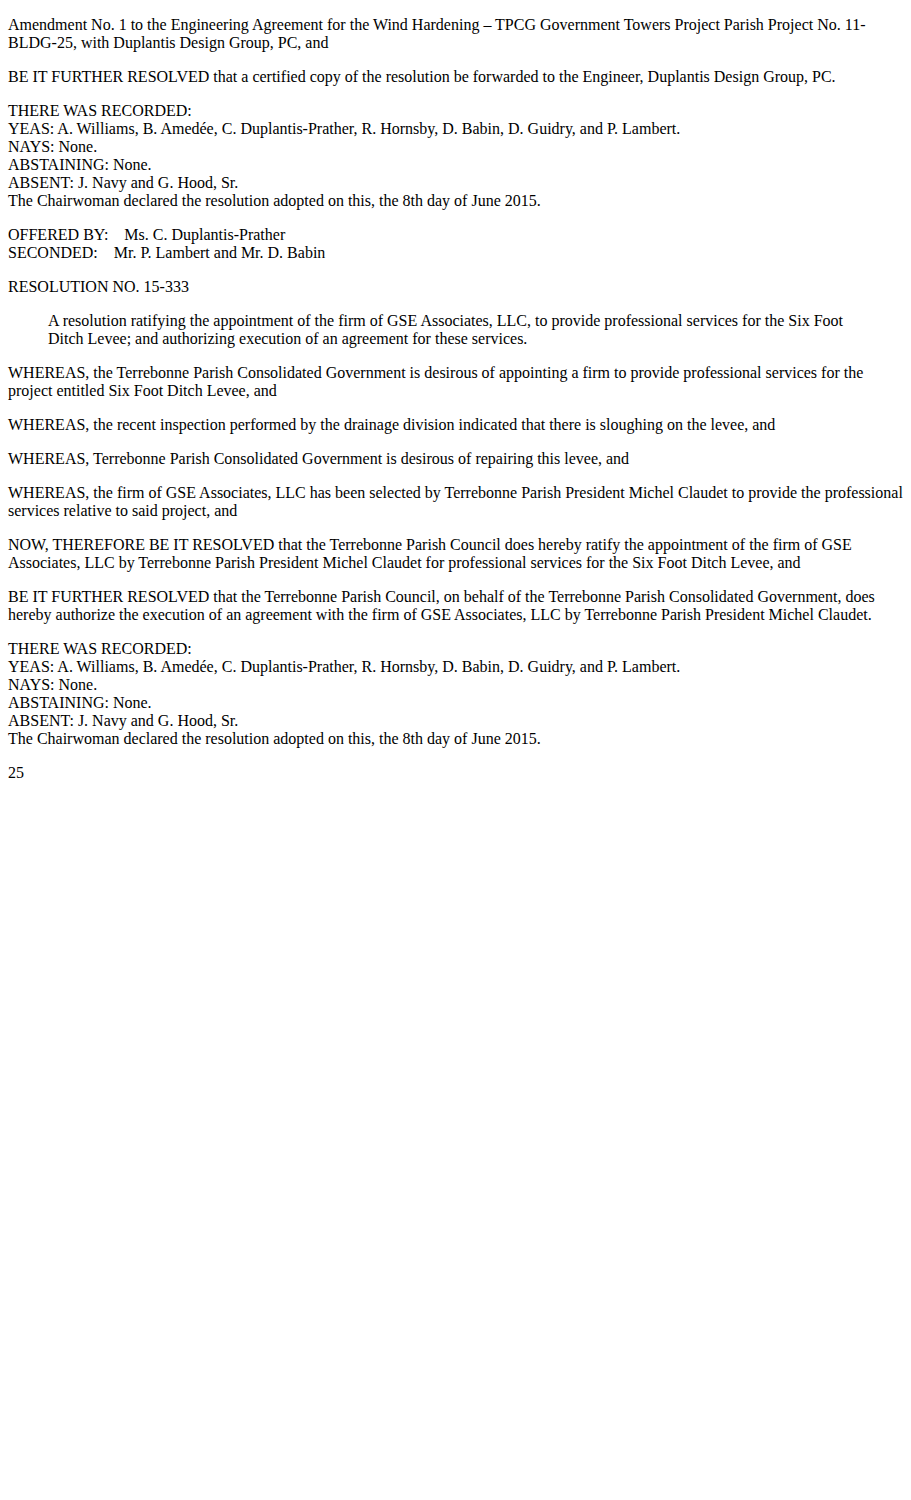Amendment No. 1 to the Engineering Agreement for the Wind Hardening – TPCG Government Towers Project Parish Project No. 11-BLDG-25, with Duplantis Design Group, PC, and
BE IT FURTHER RESOLVED that a certified copy of the resolution be forwarded to the Engineer, Duplantis Design Group, PC.
THERE WAS RECORDED:
YEAS: A. Williams, B. Amedée, C. Duplantis-Prather, R. Hornsby, D. Babin, D. Guidry, and P. Lambert.
NAYS: None.
ABSTAINING: None.
ABSENT: J. Navy and G. Hood, Sr.
The Chairwoman declared the resolution adopted on this, the 8th day of June 2015.
OFFERED BY: Ms. C. Duplantis-Prather
SECONDED: Mr. P. Lambert and Mr. D. Babin
RESOLUTION NO. 15-333
A resolution ratifying the appointment of the firm of GSE Associates, LLC, to provide professional services for the Six Foot Ditch Levee; and authorizing execution of an agreement for these services.
WHEREAS, the Terrebonne Parish Consolidated Government is desirous of appointing a firm to provide professional services for the project entitled Six Foot Ditch Levee, and
WHEREAS, the recent inspection performed by the drainage division indicated that there is sloughing on the levee, and
WHEREAS, Terrebonne Parish Consolidated Government is desirous of repairing this levee, and
WHEREAS, the firm of GSE Associates, LLC has been selected by Terrebonne Parish President Michel Claudet to provide the professional services relative to said project, and
NOW, THEREFORE BE IT RESOLVED that the Terrebonne Parish Council does hereby ratify the appointment of the firm of GSE Associates, LLC by Terrebonne Parish President Michel Claudet for professional services for the Six Foot Ditch Levee, and
BE IT FURTHER RESOLVED that the Terrebonne Parish Council, on behalf of the Terrebonne Parish Consolidated Government, does hereby authorize the execution of an agreement with the firm of GSE Associates, LLC by Terrebonne Parish President Michel Claudet.
THERE WAS RECORDED:
YEAS: A. Williams, B. Amedée, C. Duplantis-Prather, R. Hornsby, D. Babin, D. Guidry, and P. Lambert.
NAYS: None.
ABSTAINING: None.
ABSENT: J. Navy and G. Hood, Sr.
The Chairwoman declared the resolution adopted on this, the 8th day of June 2015.
25